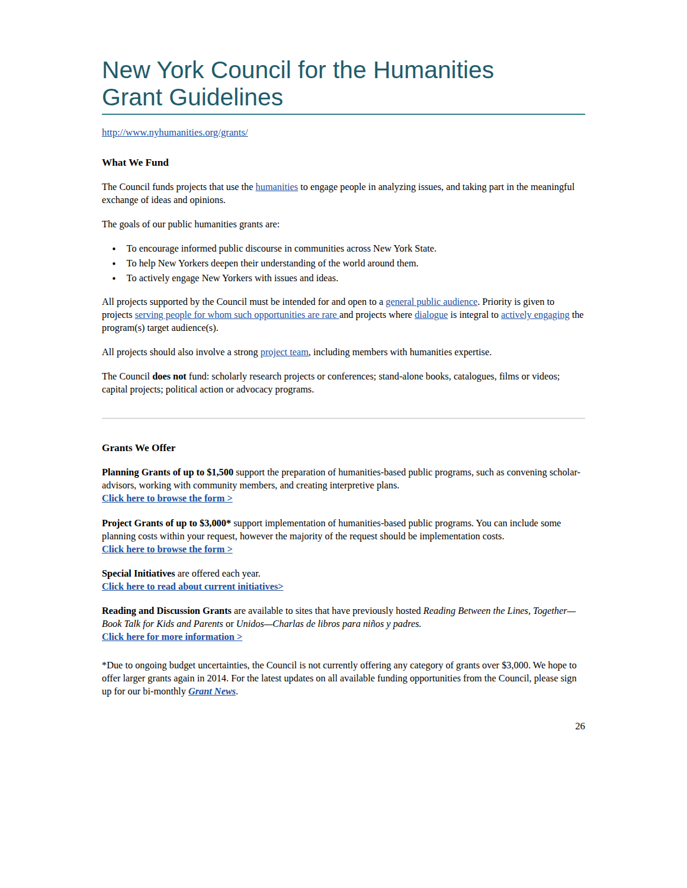New York Council for the Humanities
Grant Guidelines
http://www.nyhumanities.org/grants/
What We Fund
The Council funds projects that use the humanities to engage people in analyzing issues, and taking part in the meaningful exchange of ideas and opinions.
The goals of our public humanities grants are:
To encourage informed public discourse in communities across New York State.
To help New Yorkers deepen their understanding of the world around them.
To actively engage New Yorkers with issues and ideas.
All projects supported by the Council must be intended for and open to a general public audience. Priority is given to projects serving people for whom such opportunities are rare and projects where dialogue is integral to actively engaging the program(s) target audience(s).
All projects should also involve a strong project team, including members with humanities expertise.
The Council does not fund: scholarly research projects or conferences; stand-alone books, catalogues, films or videos; capital projects; political action or advocacy programs.
Grants We Offer
Planning Grants of up to $1,500 support the preparation of humanities-based public programs, such as convening scholar-advisors, working with community members, and creating interpretive plans.
Click here to browse the form >
Project Grants of up to $3,000* support implementation of humanities-based public programs. You can include some planning costs within your request, however the majority of the request should be implementation costs.
Click here to browse the form >
Special Initiatives are offered each year.
Click here to read about current initiatives>
Reading and Discussion Grants are available to sites that have previously hosted Reading Between the Lines, Together—Book Talk for Kids and Parents or Unidos—Charlas de libros para niños y padres.
Click here for more information >
*Due to ongoing budget uncertainties, the Council is not currently offering any category of grants over $3,000. We hope to offer larger grants again in 2014. For the latest updates on all available funding opportunities from the Council, please sign up for our bi-monthly Grant News.
26